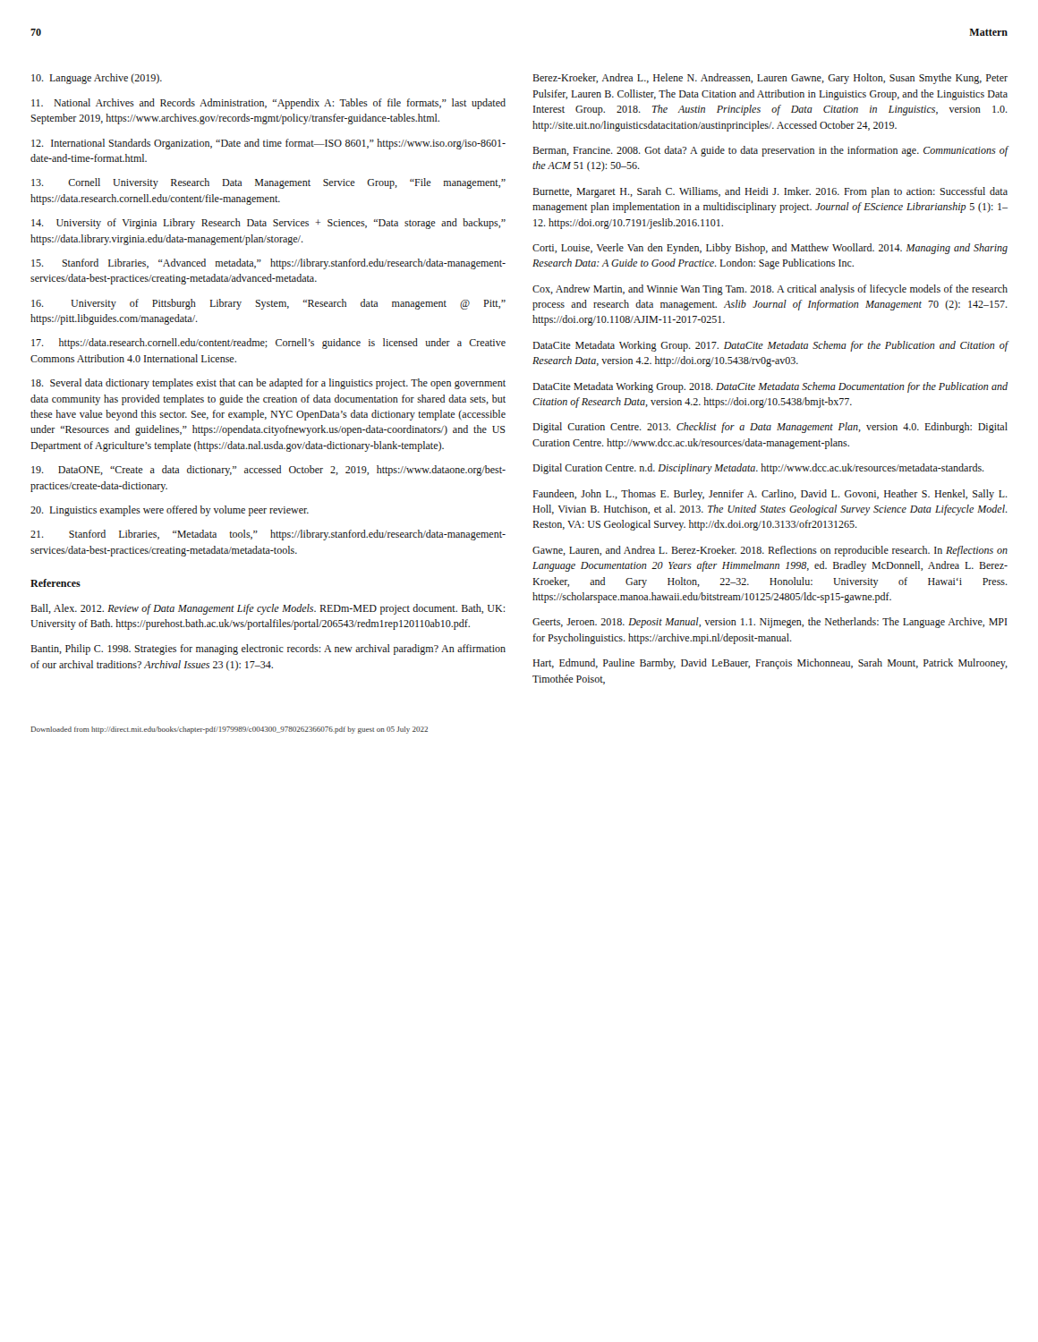70 Mattern
10. Language Archive (2019).
11. National Archives and Records Administration, “Appendix A: Tables of file formats,” last updated September 2019, https://www.archives.gov/records-mgmt/policy/transfer-guidance-tables.html.
12. International Standards Organization, “Date and time format—ISO 8601,” https://www.iso.org/iso-8601-date-and-time-format.html.
13. Cornell University Research Data Management Service Group, “File management,” https://data.research.cornell.edu/content/file-management.
14. University of Virginia Library Research Data Services + Sciences, “Data storage and backups,” https://data.library.virginia.edu/data-management/plan/storage/.
15. Stanford Libraries, “Advanced metadata,” https://library.stanford.edu/research/data-management-services/data-best-practices/creating-metadata/advanced-metadata.
16. University of Pittsburgh Library System, “Research data management @ Pitt,” https://pitt.libguides.com/managedata/.
17. https://data.research.cornell.edu/content/readme; Cornell’s guidance is licensed under a Creative Commons Attribution 4.0 International License.
18. Several data dictionary templates exist that can be adapted for a linguistics project. The open government data community has provided templates to guide the creation of data documentation for shared data sets, but these have value beyond this sector. See, for example, NYC OpenData’s data dictionary template (accessible under “Resources and guidelines,” https://opendata.cityofnewyork.us/open-data-coordinators/) and the US Department of Agriculture’s template (https://data.nal.usda.gov/data-dictionary-blank-template).
19. DataONE, “Create a data dictionary,” accessed October 2, 2019, https://www.dataone.org/best-practices/create-data-dictionary.
20. Linguistics examples were offered by volume peer reviewer.
21. Stanford Libraries, “Metadata tools,” https://library.stanford.edu/research/data-management-services/data-best-practices/creating-metadata/metadata-tools.
References
Ball, Alex. 2012. Review of Data Management Life cycle Models. REDm-MED project document. Bath, UK: University of Bath. https://purehost.bath.ac.uk/ws/portalfiles/portal/206543/redm1rep120110ab10.pdf.
Bantin, Philip C. 1998. Strategies for managing electronic records: A new archival paradigm? An affirmation of our archival traditions? Archival Issues 23 (1): 17–34.
Berez-Kroeker, Andrea L., Helene N. Andreassen, Lauren Gawne, Gary Holton, Susan Smythe Kung, Peter Pulsifer, Lauren B. Collister, The Data Citation and Attribution in Linguistics Group, and the Linguistics Data Interest Group. 2018. The Austin Principles of Data Citation in Linguistics, version 1.0. http://site.uit.no/linguisticsdatacitation/austinprinciples/. Accessed October 24, 2019.
Berman, Francine. 2008. Got data? A guide to data preservation in the information age. Communications of the ACM 51 (12): 50–56.
Burnette, Margaret H., Sarah C. Williams, and Heidi J. Imker. 2016. From plan to action: Successful data management plan implementation in a multidisciplinary project. Journal of EScience Librarianship 5 (1): 1–12. https://doi.org/10.7191/jeslib.2016.1101.
Corti, Louise, Veerle Van den Eynden, Libby Bishop, and Matthew Woollard. 2014. Managing and Sharing Research Data: A Guide to Good Practice. London: Sage Publications Inc.
Cox, Andrew Martin, and Winnie Wan Ting Tam. 2018. A critical analysis of lifecycle models of the research process and research data management. Aslib Journal of Information Management 70 (2): 142–157. https://doi.org/10.1108/AJIM-11-2017-0251.
DataCite Metadata Working Group. 2017. DataCite Metadata Schema for the Publication and Citation of Research Data, version 4.2. http://doi.org/10.5438/rv0g-av03.
DataCite Metadata Working Group. 2018. DataCite Metadata Schema Documentation for the Publication and Citation of Research Data, version 4.2. https://doi.org/10.5438/bmjt-bx77.
Digital Curation Centre. 2013. Checklist for a Data Management Plan, version 4.0. Edinburgh: Digital Curation Centre. http://www.dcc.ac.uk/resources/data-management-plans.
Digital Curation Centre. n.d. Disciplinary Metadata. http://www.dcc.ac.uk/resources/metadata-standards.
Faundeen, John L., Thomas E. Burley, Jennifer A. Carlino, David L. Govoni, Heather S. Henkel, Sally L. Holl, Vivian B. Hutchison, et al. 2013. The United States Geological Survey Science Data Lifecycle Model. Reston, VA: US Geological Survey. http://dx.doi.org/10.3133/ofr20131265.
Gawne, Lauren, and Andrea L. Berez-Kroeker. 2018. Reflections on reproducible research. In Reflections on Language Documentation 20 Years after Himmelmann 1998, ed. Bradley McDonnell, Andrea L. Berez-Kroeker, and Gary Holton, 22–32. Honolulu: University of Hawai‘i Press. https://scholarspace.manoa.hawaii.edu/bitstream/10125/24805/ldc-sp15-gawne.pdf.
Geerts, Jeroen. 2018. Deposit Manual, version 1.1. Nijmegen, the Netherlands: The Language Archive, MPI for Psycholinguistics. https://archive.mpi.nl/deposit-manual.
Hart, Edmund, Pauline Barmby, David LeBauer, François Michonneau, Sarah Mount, Patrick Mulrooney, Timothée Poisot,
Downloaded from http://direct.mit.edu/books/chapter-pdf/1979989/c004300_9780262366076.pdf by guest on 05 July 2022